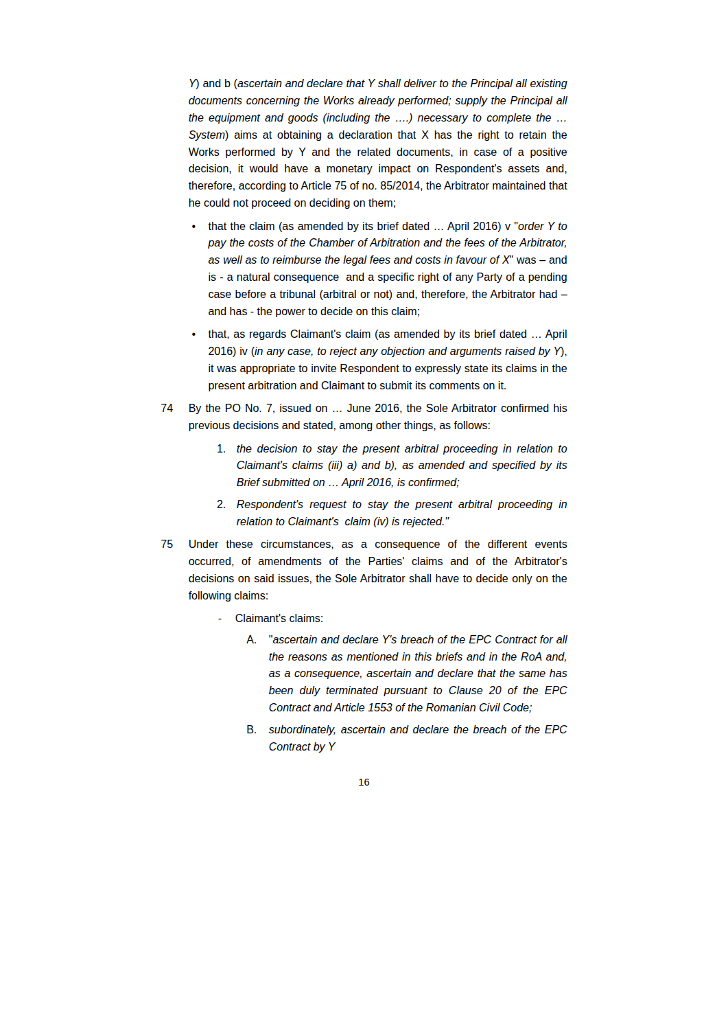Y) and b (ascertain and declare that Y shall deliver to the Principal all existing documents concerning the Works already performed; supply the Principal all the equipment and goods (including the ….) necessary to complete the … System) aims at obtaining a declaration that X has the right to retain the Works performed by Y and the related documents, in case of a positive decision, it would have a monetary impact on Respondent's assets and, therefore, according to Article 75 of no. 85/2014, the Arbitrator maintained that he could not proceed on deciding on them;
that the claim (as amended by its brief dated … April 2016) v "order Y to pay the costs of the Chamber of Arbitration and the fees of the Arbitrator, as well as to reimburse the legal fees and costs in favour of X" was – and is - a natural consequence and a specific right of any Party of a pending case before a tribunal (arbitral or not) and, therefore, the Arbitrator had – and has - the power to decide on this claim;
that, as regards Claimant's claim (as amended by its brief dated … April 2016) iv (in any case, to reject any objection and arguments raised by Y), it was appropriate to invite Respondent to expressly state its claims in the present arbitration and Claimant to submit its comments on it.
74 By the PO No. 7, issued on … June 2016, the Sole Arbitrator confirmed his previous decisions and stated, among other things, as follows:
the decision to stay the present arbitral proceeding in relation to Claimant's claims (iii) a) and b), as amended and specified by its Brief submitted on … April 2016, is confirmed;
Respondent's request to stay the present arbitral proceeding in relation to Claimant's claim (iv) is rejected."
75 Under these circumstances, as a consequence of the different events occurred, of amendments of the Parties' claims and of the Arbitrator's decisions on said issues, the Sole Arbitrator shall have to decide only on the following claims:
Claimant's claims:
"ascertain and declare Y's breach of the EPC Contract for all the reasons as mentioned in this briefs and in the RoA and, as a consequence, ascertain and declare that the same has been duly terminated pursuant to Clause 20 of the EPC Contract and Article 1553 of the Romanian Civil Code;
subordinately, ascertain and declare the breach of the EPC Contract by Y
16